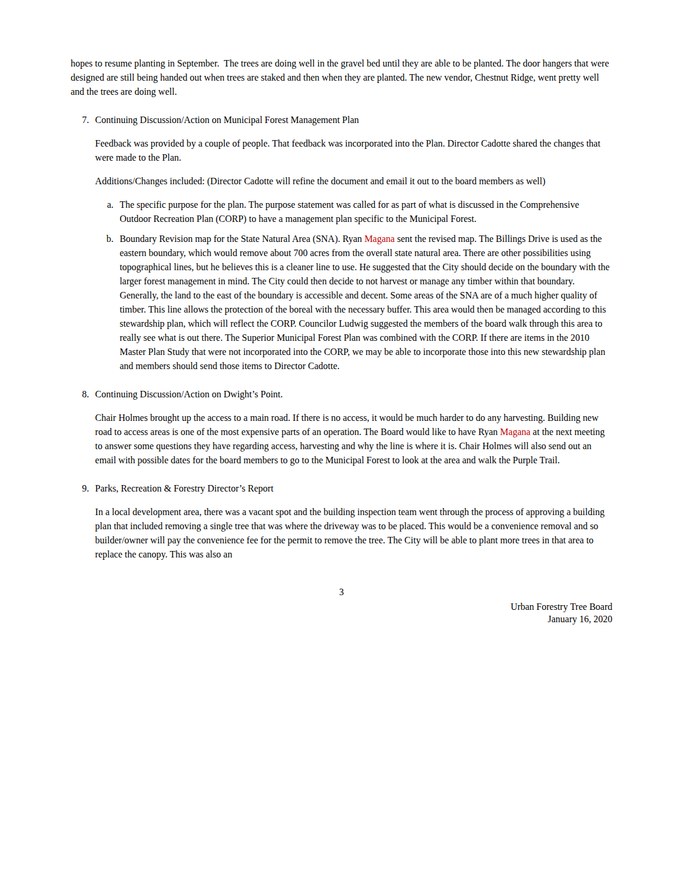hopes to resume planting in September. The trees are doing well in the gravel bed until they are able to be planted. The door hangers that were designed are still being handed out when trees are staked and then when they are planted. The new vendor, Chestnut Ridge, went pretty well and the trees are doing well.
Continuing Discussion/Action on Municipal Forest Management Plan
Feedback was provided by a couple of people. That feedback was incorporated into the Plan. Director Cadotte shared the changes that were made to the Plan.
Additions/Changes included: (Director Cadotte will refine the document and email it out to the board members as well)
The specific purpose for the plan. The purpose statement was called for as part of what is discussed in the Comprehensive Outdoor Recreation Plan (CORP) to have a management plan specific to the Municipal Forest.
Boundary Revision map for the State Natural Area (SNA). Ryan Magana sent the revised map. The Billings Drive is used as the eastern boundary, which would remove about 700 acres from the overall state natural area. There are other possibilities using topographical lines, but he believes this is a cleaner line to use. He suggested that the City should decide on the boundary with the larger forest management in mind. The City could then decide to not harvest or manage any timber within that boundary. Generally, the land to the east of the boundary is accessible and decent. Some areas of the SNA are of a much higher quality of timber. This line allows the protection of the boreal with the necessary buffer. This area would then be managed according to this stewardship plan, which will reflect the CORP. Councilor Ludwig suggested the members of the board walk through this area to really see what is out there. The Superior Municipal Forest Plan was combined with the CORP. If there are items in the 2010 Master Plan Study that were not incorporated into the CORP, we may be able to incorporate those into this new stewardship plan and members should send those items to Director Cadotte.
Continuing Discussion/Action on Dwight’s Point.
Chair Holmes brought up the access to a main road. If there is no access, it would be much harder to do any harvesting. Building new road to access areas is one of the most expensive parts of an operation. The Board would like to have Ryan Magana at the next meeting to answer some questions they have regarding access, harvesting and why the line is where it is. Chair Holmes will also send out an email with possible dates for the board members to go to the Municipal Forest to look at the area and walk the Purple Trail.
Parks, Recreation & Forestry Director’s Report
In a local development area, there was a vacant spot and the building inspection team went through the process of approving a building plan that included removing a single tree that was where the driveway was to be placed. This would be a convenience removal and so builder/owner will pay the convenience fee for the permit to remove the tree. The City will be able to plant more trees in that area to replace the canopy. This was also an
3
Urban Forestry Tree Board
January 16, 2020